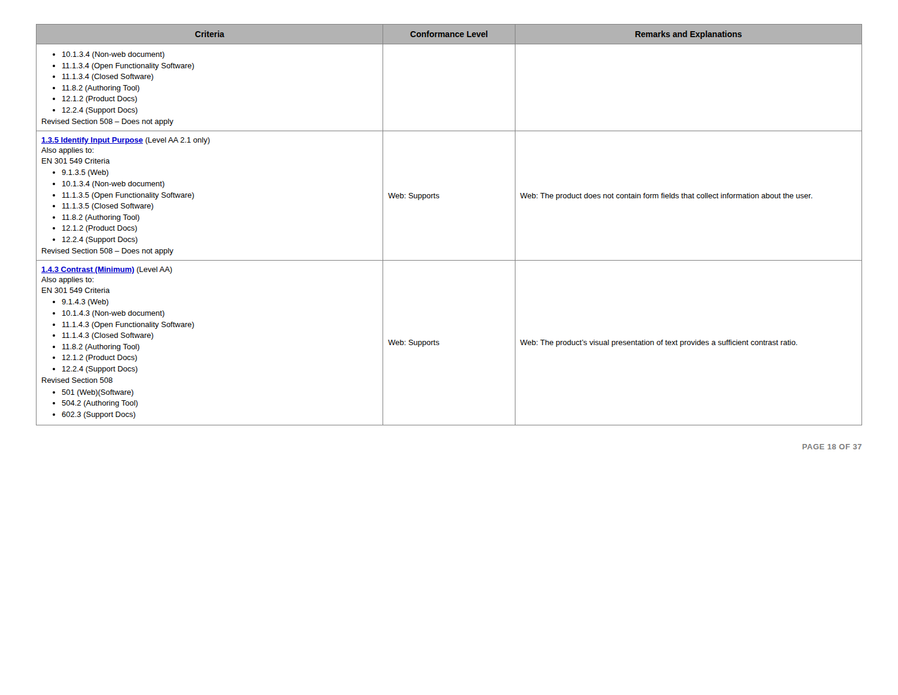| Criteria | Conformance Level | Remarks and Explanations |
| --- | --- | --- |
| 10.1.3.4 (Non-web document) 11.1.3.4 (Open Functionality Software) 11.1.3.4 (Closed Software) 11.8.2 (Authoring Tool) 12.1.2 (Product Docs) 12.2.4 (Support Docs) Revised Section 508 – Does not apply | | |
| 1.3.5 Identify Input Purpose (Level AA 2.1 only) Also applies to: EN 301 549 Criteria 9.1.3.5 (Web) 10.1.3.4 (Non-web document) 11.1.3.5 (Open Functionality Software) 11.1.3.5 (Closed Software) 11.8.2 (Authoring Tool) 12.1.2 (Product Docs) 12.2.4 (Support Docs) Revised Section 508 – Does not apply | Web: Supports | Web: The product does not contain form fields that collect information about the user. |
| 1.4.3 Contrast (Minimum) (Level AA) Also applies to: EN 301 549 Criteria 9.1.4.3 (Web) 10.1.4.3 (Non-web document) 11.1.4.3 (Open Functionality Software) 11.1.4.3 (Closed Software) 11.8.2 (Authoring Tool) 12.1.2 (Product Docs) 12.2.4 (Support Docs) Revised Section 508 501 (Web)(Software) 504.2 (Authoring Tool) 602.3 (Support Docs) | Web: Supports | Web: The product’s visual presentation of text provides a sufficient contrast ratio. |
PAGE 18 OF 37